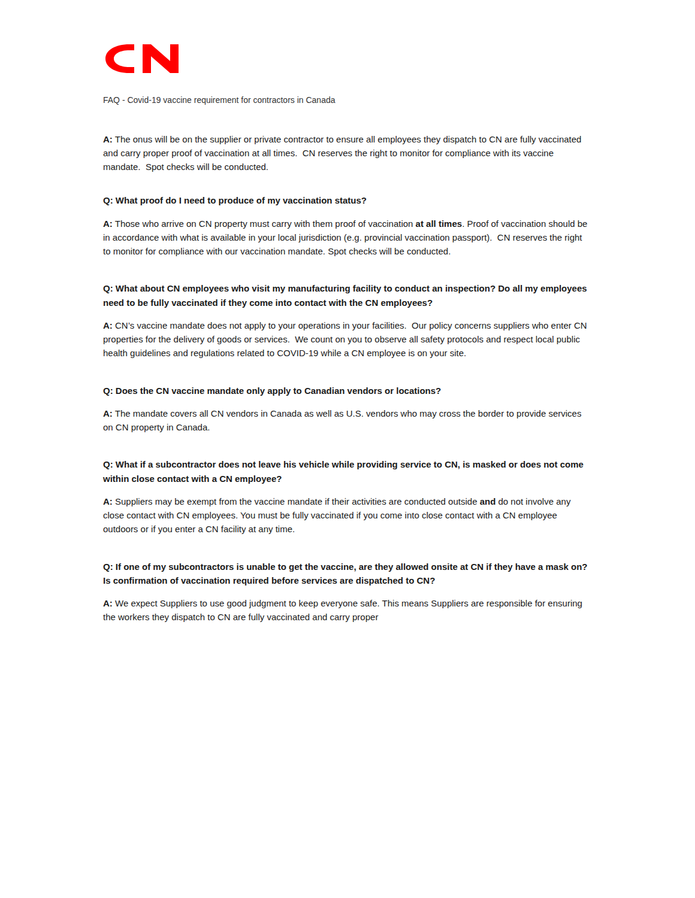FAQ - Covid-19 vaccine requirement for contractors in Canada
A: The onus will be on the supplier or private contractor to ensure all employees they dispatch to CN are fully vaccinated and carry proper proof of vaccination at all times. CN reserves the right to monitor for compliance with its vaccine mandate. Spot checks will be conducted.
Q: What proof do I need to produce of my vaccination status?
A: Those who arrive on CN property must carry with them proof of vaccination at all times. Proof of vaccination should be in accordance with what is available in your local jurisdiction (e.g. provincial vaccination passport). CN reserves the right to monitor for compliance with our vaccination mandate. Spot checks will be conducted.
Q: What about CN employees who visit my manufacturing facility to conduct an inspection? Do all my employees need to be fully vaccinated if they come into contact with the CN employees?
A: CN’s vaccine mandate does not apply to your operations in your facilities. Our policy concerns suppliers who enter CN properties for the delivery of goods or services. We count on you to observe all safety protocols and respect local public health guidelines and regulations related to COVID-19 while a CN employee is on your site.
Q: Does the CN vaccine mandate only apply to Canadian vendors or locations?
A: The mandate covers all CN vendors in Canada as well as U.S. vendors who may cross the border to provide services on CN property in Canada.
Q: What if a subcontractor does not leave his vehicle while providing service to CN, is masked or does not come within close contact with a CN employee?
A: Suppliers may be exempt from the vaccine mandate if their activities are conducted outside and do not involve any close contact with CN employees. You must be fully vaccinated if you come into close contact with a CN employee outdoors or if you enter a CN facility at any time.
Q: If one of my subcontractors is unable to get the vaccine, are they allowed onsite at CN if they have a mask on? Is confirmation of vaccination required before services are dispatched to CN?
A: We expect Suppliers to use good judgment to keep everyone safe. This means Suppliers are responsible for ensuring the workers they dispatch to CN are fully vaccinated and carry proper